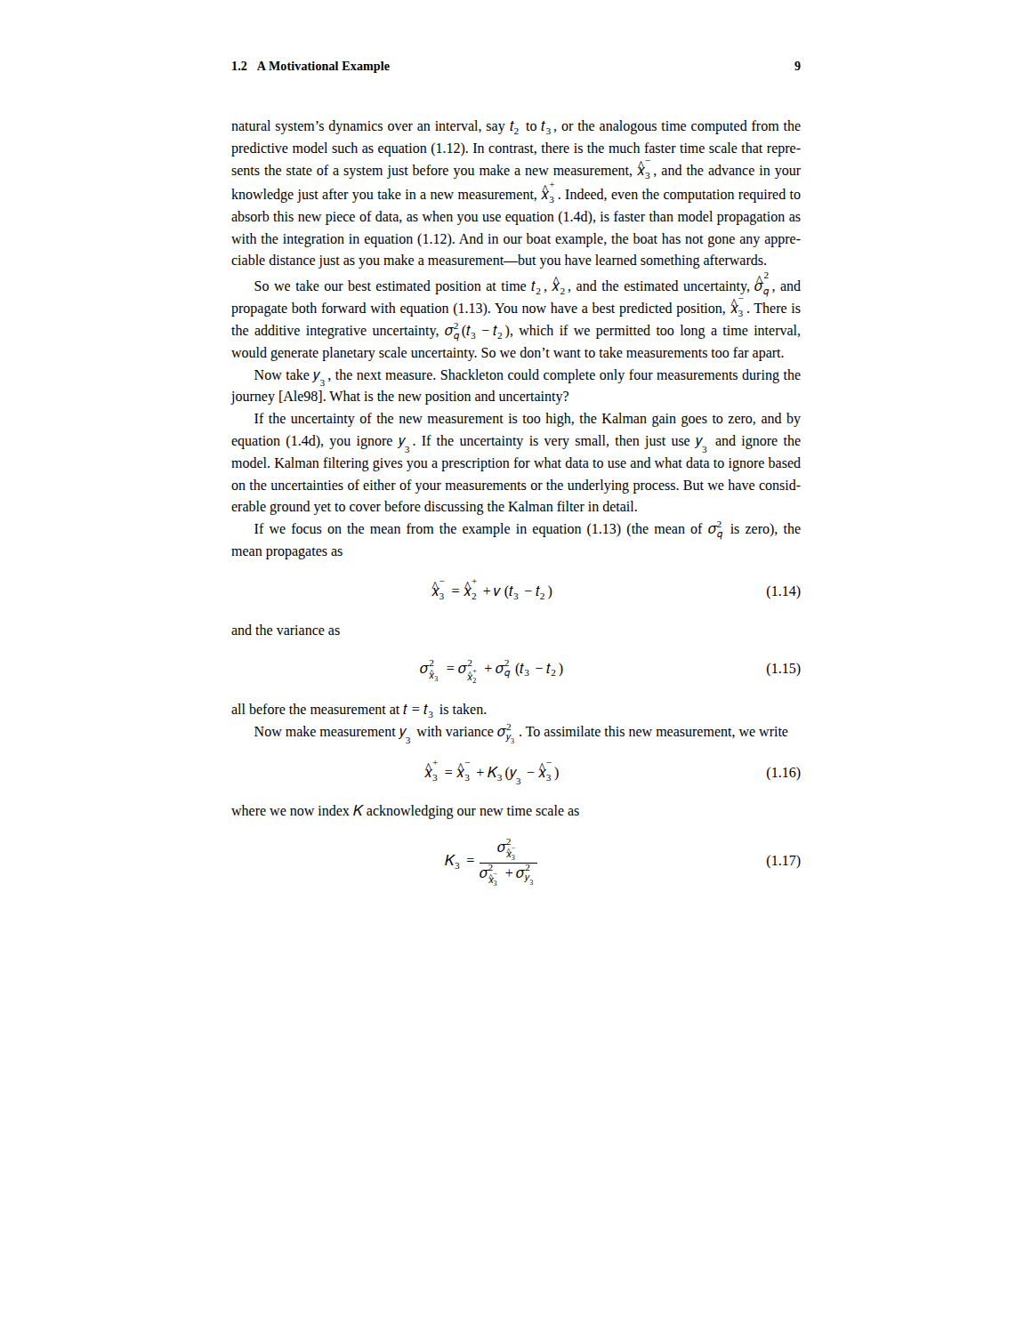1.2 A Motivational Example 9
natural system’s dynamics over an interval, say t2 to t3, or the analogous time computed from the predictive model such as equation (1.12). In contrast, there is the much faster time scale that represents the state of a system just before you make a new measurement, x^3−, and the advance in your knowledge just after you take in a new measurement, x^3+. Indeed, even the computation required to absorb this new piece of data, as when you use equation (1.4d), is faster than model propagation as with the integration in equation (1.12). And in our boat example, the boat has not gone any appreciable distance just as you make a measurement—but you have learned something afterwards.
So we take our best estimated position at time t2, x^2, and the estimated uncertainty, σ^q2, and propagate both forward with equation (1.13). You now have a best predicted position, x^3−. There is the additive integrative uncertainty, σq2(t3−t2), which if we permitted too long a time interval, would generate planetary scale uncertainty. So we don’t want to take measurements too far apart.
Now take y3, the next measure. Shackleton could complete only four measurements during the journey [Ale98]. What is the new position and uncertainty?
If the uncertainty of the new measurement is too high, the Kalman gain goes to zero, and by equation (1.4d), you ignore y3. If the uncertainty is very small, then just use y3 and ignore the model. Kalman filtering gives you a prescription for what data to use and what data to ignore based on the uncertainties of either of your measurements or the underlying process. But we have considerable ground yet to cover before discussing the Kalman filter in detail.
If we focus on the mean from the example in equation (1.13) (the mean of σq2 is zero), the mean propagates as
x^3− = x^2+ + v (t3−t2)
(1.14)
and the variance as
σx^32 = σx^2+2 + σq2 (t3−t2)
(1.15)
all before the measurement at t=t3 is taken.
Now make measurement y3 with variance σy32. To assimilate this new measurement, we write
x^3+ = x^3− + K3 ( y3 − x^3− )
(1.16)
where we now index K acknowledging our new time scale as
K3 = σx^3−2 σx^3−2 + σy32
(1.17)